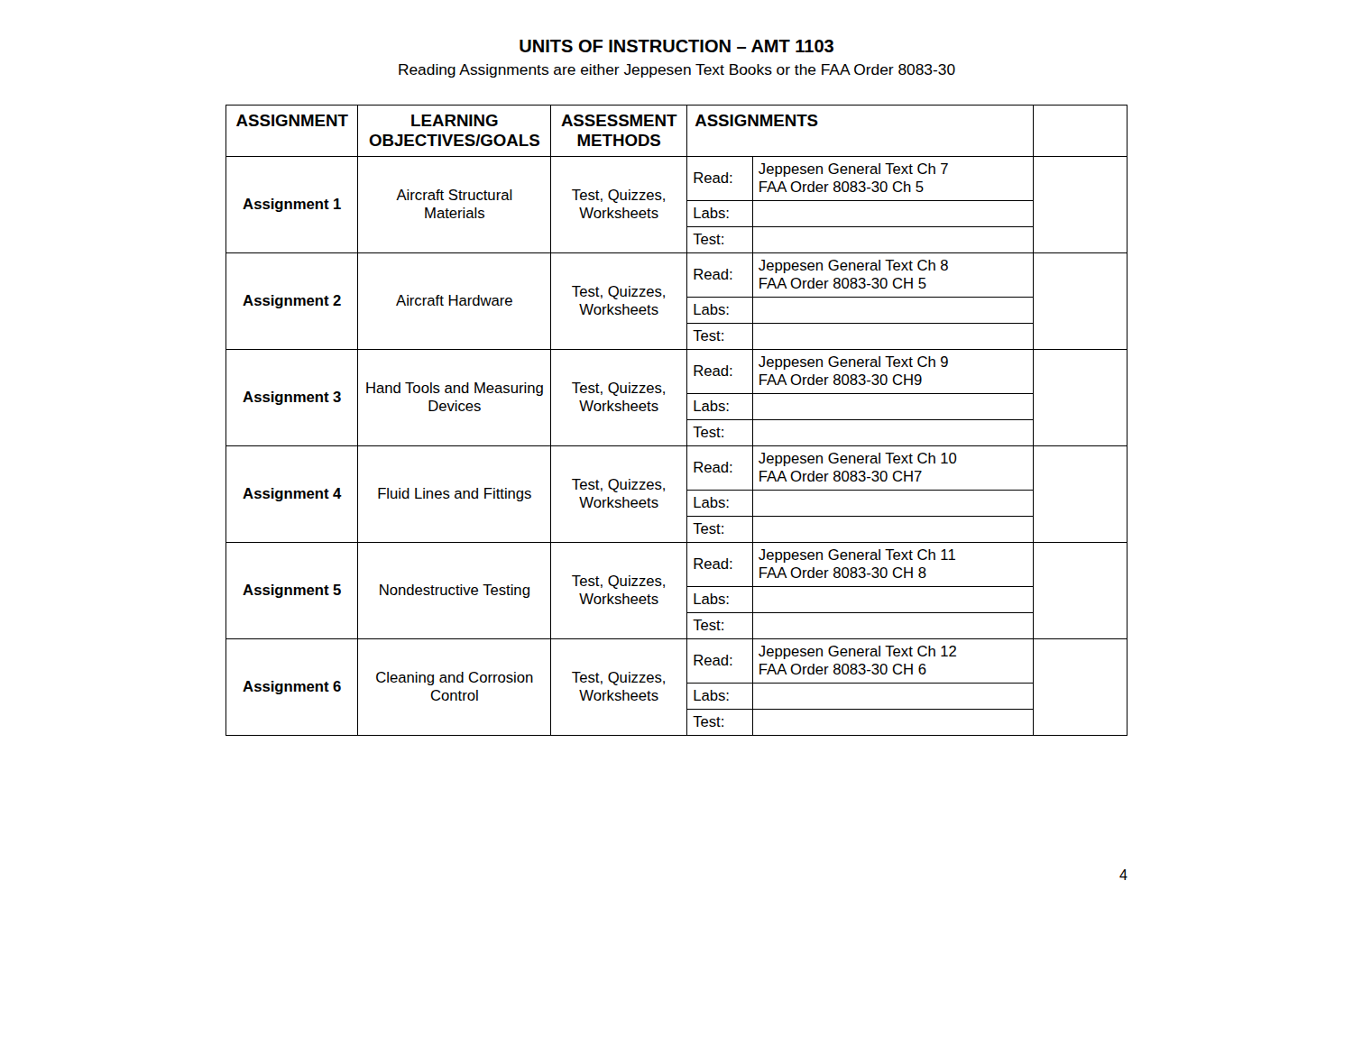UNITS OF INSTRUCTION – AMT 1103
Reading Assignments are either Jeppesen Text Books or the FAA Order 8083-30
| ASSIGNMENT | LEARNING OBJECTIVES/GOALS | ASSESSMENT METHODS | ASSIGNMENTS | |
| --- | --- | --- | --- | --- |
| Assignment 1 | Aircraft Structural Materials | Test, Quizzes, Worksheets | Read: | Jeppesen General Text Ch 7 FAA Order 8083-30 Ch 5 | |
| Labs: | |
| Test: | |
| Assignment 2 | Aircraft Hardware | Test, Quizzes, Worksheets | Read: | Jeppesen General Text Ch 8 FAA Order 8083-30 CH 5 | |
| Labs: | |
| Test: | |
| Assignment 3 | Hand Tools and Measuring Devices | Test, Quizzes, Worksheets | Read: | Jeppesen General Text Ch 9 FAA Order 8083-30 CH9 | |
| Labs: | |
| Test: | |
| Assignment 4 | Fluid Lines and Fittings | Test, Quizzes, Worksheets | Read: | Jeppesen General Text Ch 10 FAA Order 8083-30 CH7 | |
| Labs: | |
| Test: | |
| Assignment 5 | Nondestructive Testing | Test, Quizzes, Worksheets | Read: | Jeppesen General Text Ch 11 FAA Order 8083-30 CH 8 | |
| Labs: | |
| Test: | |
| Assignment 6 | Cleaning and Corrosion Control | Test, Quizzes, Worksheets | Read: | Jeppesen General Text Ch 12 FAA Order 8083-30 CH 6 | |
| Labs: | |
| Test: | |
4